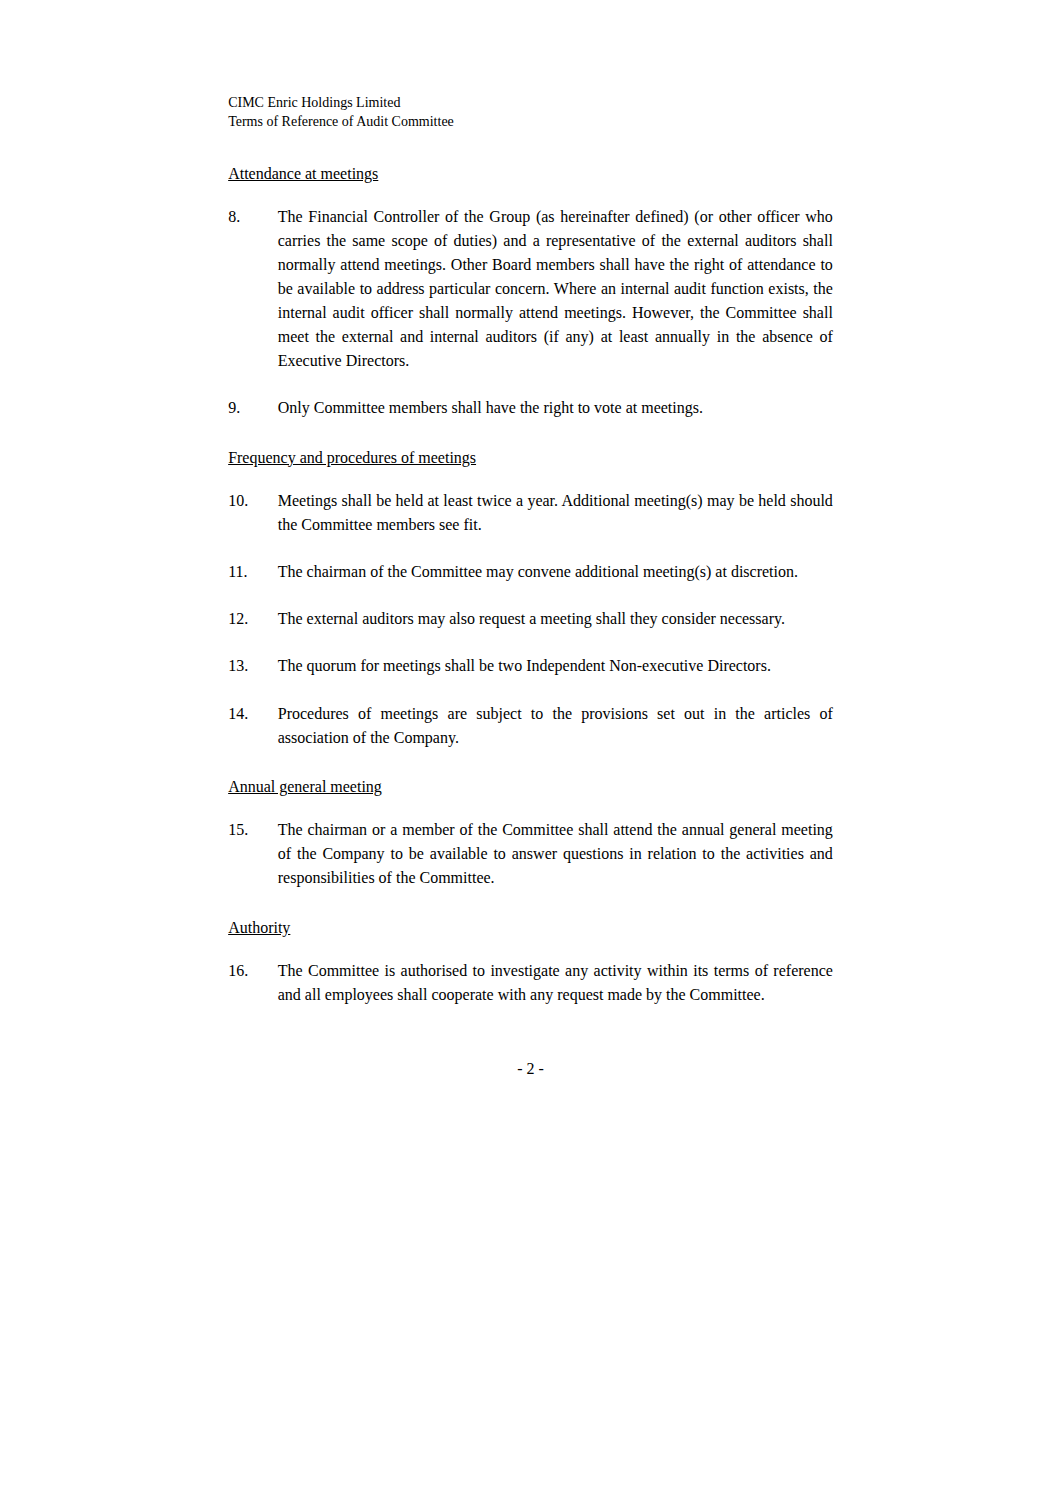CIMC Enric Holdings Limited
Terms of Reference of Audit Committee
Attendance at meetings
8. The Financial Controller of the Group (as hereinafter defined) (or other officer who carries the same scope of duties) and a representative of the external auditors shall normally attend meetings. Other Board members shall have the right of attendance to be available to address particular concern. Where an internal audit function exists, the internal audit officer shall normally attend meetings. However, the Committee shall meet the external and internal auditors (if any) at least annually in the absence of Executive Directors.
9. Only Committee members shall have the right to vote at meetings.
Frequency and procedures of meetings
10. Meetings shall be held at least twice a year. Additional meeting(s) may be held should the Committee members see fit.
11. The chairman of the Committee may convene additional meeting(s) at discretion.
12. The external auditors may also request a meeting shall they consider necessary.
13. The quorum for meetings shall be two Independent Non-executive Directors.
14. Procedures of meetings are subject to the provisions set out in the articles of association of the Company.
Annual general meeting
15. The chairman or a member of the Committee shall attend the annual general meeting of the Company to be available to answer questions in relation to the activities and responsibilities of the Committee.
Authority
16. The Committee is authorised to investigate any activity within its terms of reference and all employees shall cooperate with any request made by the Committee.
- 2 -